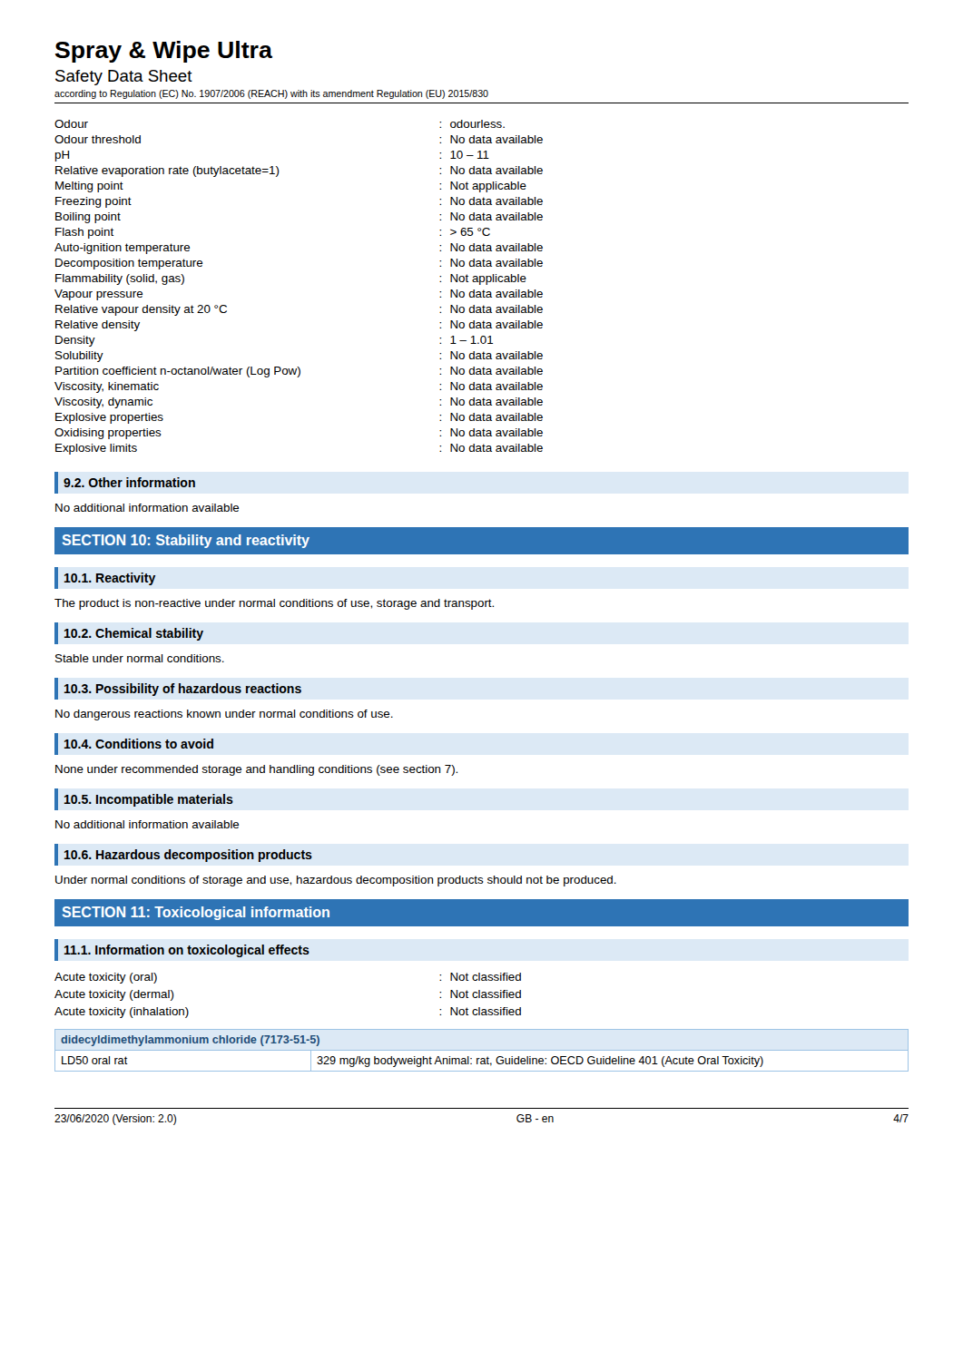Spray & Wipe Ultra
Safety Data Sheet
according to Regulation (EC) No. 1907/2006 (REACH) with its amendment Regulation (EU) 2015/830
| Odour | : | odourless. |
| Odour threshold | : | No data available |
| pH | : | 10 – 11 |
| Relative evaporation rate (butylacetate=1) | : | No data available |
| Melting point | : | Not applicable |
| Freezing point | : | No data available |
| Boiling point | : | No data available |
| Flash point | : | > 65 °C |
| Auto-ignition temperature | : | No data available |
| Decomposition temperature | : | No data available |
| Flammability (solid, gas) | : | Not applicable |
| Vapour pressure | : | No data available |
| Relative vapour density at 20 °C | : | No data available |
| Relative density | : | No data available |
| Density | : | 1 – 1.01 |
| Solubility | : | No data available |
| Partition coefficient n-octanol/water (Log Pow) | : | No data available |
| Viscosity, kinematic | : | No data available |
| Viscosity, dynamic | : | No data available |
| Explosive properties | : | No data available |
| Oxidising properties | : | No data available |
| Explosive limits | : | No data available |
9.2. Other information
No additional information available
SECTION 10: Stability and reactivity
10.1. Reactivity
The product is non-reactive under normal conditions of use, storage and transport.
10.2. Chemical stability
Stable under normal conditions.
10.3. Possibility of hazardous reactions
No dangerous reactions known under normal conditions of use.
10.4. Conditions to avoid
None under recommended storage and handling conditions (see section 7).
10.5. Incompatible materials
No additional information available
10.6. Hazardous decomposition products
Under normal conditions of storage and use, hazardous decomposition products should not be produced.
SECTION 11: Toxicological information
11.1. Information on toxicological effects
| Acute toxicity (oral) | : | Not classified |
| Acute toxicity (dermal) | : | Not classified |
| Acute toxicity (inhalation) | : | Not classified |
| didecyldimethylammonium chloride (7173-51-5) |
| --- |
| LD50 oral rat | 329 mg/kg bodyweight Animal: rat, Guideline: OECD Guideline 401 (Acute Oral Toxicity) |
23/06/2020 (Version: 2.0) GB - en 4/7